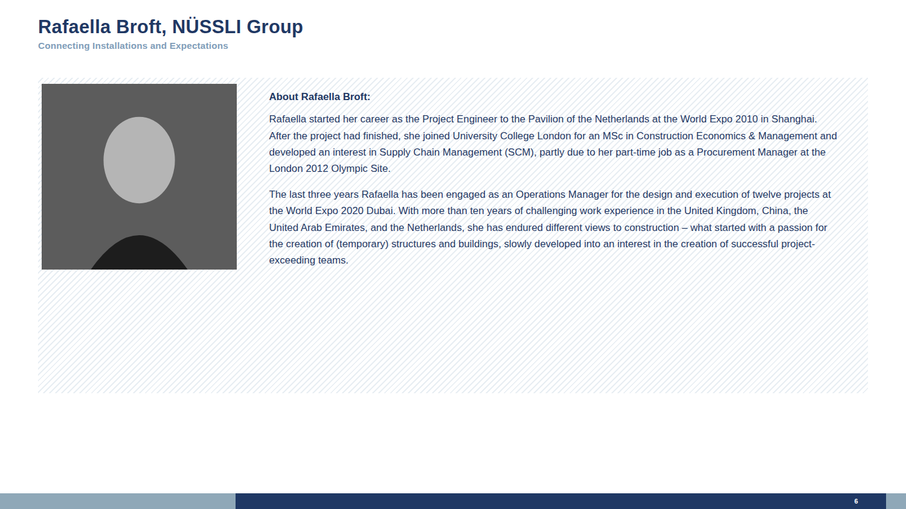Rafaella Broft, NÜSSLI Group
Connecting Installations and Expectations
About Rafaella Broft:
Rafaella started her career as the Project Engineer to the Pavilion of the Netherlands at the World Expo 2010 in Shanghai. After the project had finished, she joined University College London for an MSc in Construction Economics & Management and developed an interest in Supply Chain Management (SCM), partly due to her part-time job as a Procurement Manager at the London 2012 Olympic Site.
The last three years Rafaella has been engaged as an Operations Manager for the design and execution of twelve projects at the World Expo 2020 Dubai. With more than ten years of challenging work experience in the United Kingdom, China, the United Arab Emirates, and the Netherlands, she has endured different views to construction – what started with a passion for the creation of (temporary) structures and buildings, slowly developed into an interest in the creation of successful project-exceeding teams.
6